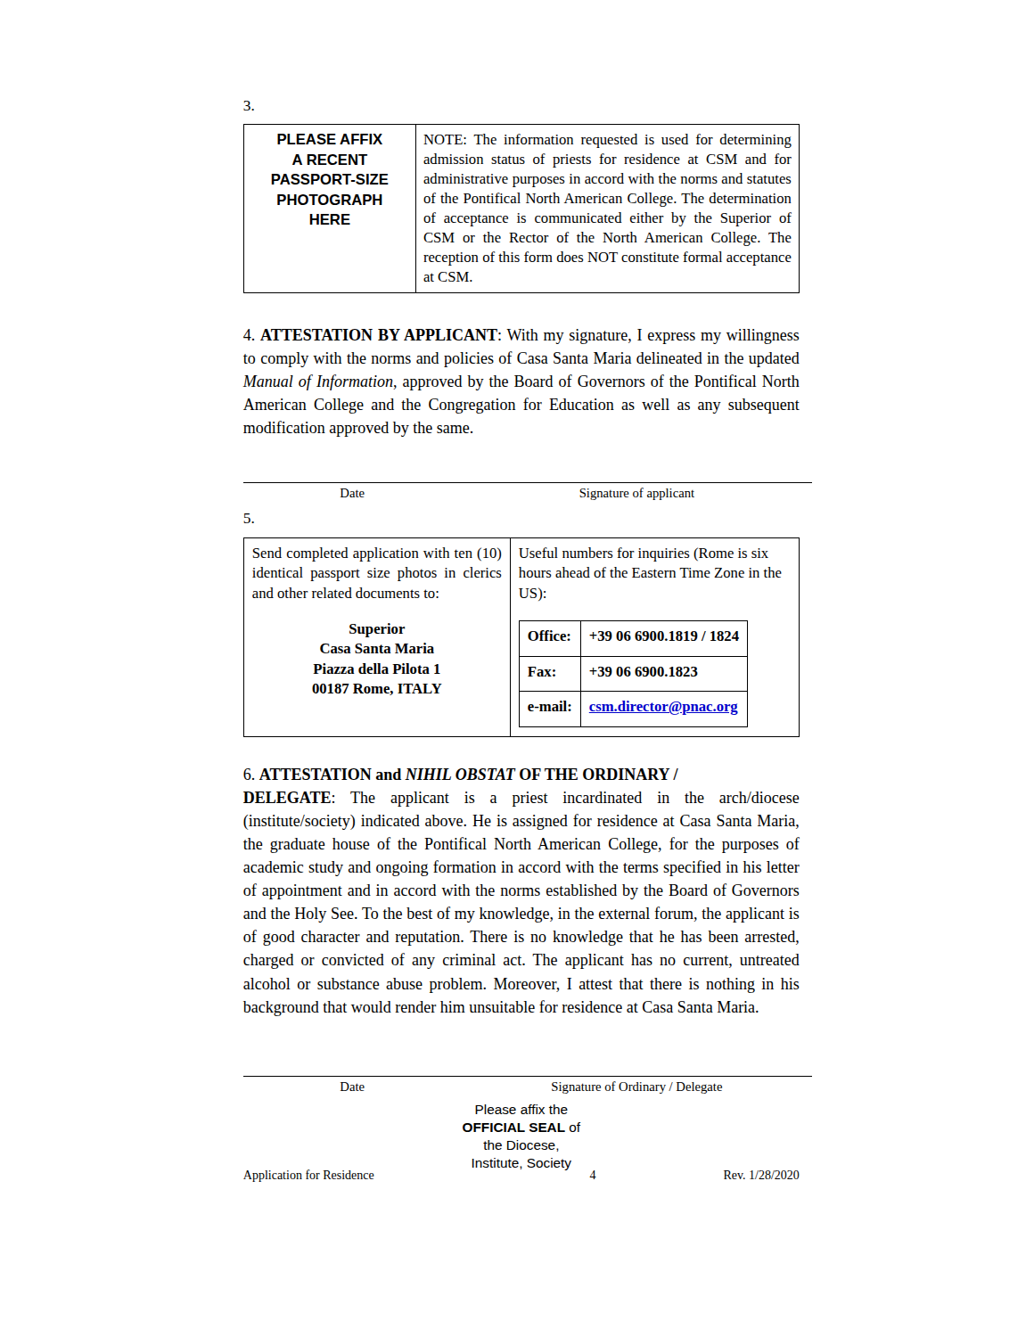3.
| PLEASE AFFIX A RECENT PASSPORT-SIZE PHOTOGRAPH HERE | NOTE: The information requested is used for determining admission status of priests for residence at CSM and for administrative purposes in accord with the norms and statutes of the Pontifical North American College. The determination of acceptance is communicated either by the Superior of CSM or the Rector of the North American College. The reception of this form does NOT constitute formal acceptance at CSM. |
4. ATTESTATION BY APPLICANT: With my signature, I express my willingness to comply with the norms and policies of Casa Santa Maria delineated in the updated Manual of Information, approved by the Board of Governors of the Pontifical North American College and the Congregation for Education as well as any subsequent modification approved by the same.
| Date | | Signature of applicant |
5.
| Send completed application with ten (10) identical passport size photos in clerics and other related documents to: Superior Casa Santa Maria Piazza della Pilota 1 00187 Rome, ITALY | Useful numbers for inquiries (Rome is six hours ahead of the Eastern Time Zone in the US): / Office: / +39 06 6900.1819 / 1824 / / Fax: / +39 06 6900.1823 / / e-mail: / csm.director@pnac.org / |
6. ATTESTATION and NIHIL OBSTAT OF THE ORDINARY /
DELEGATE: The applicant is a priest incardinated in the arch/diocese (institute/society) indicated above. He is assigned for residence at Casa Santa Maria, the graduate house of the Pontifical North American College, for the purposes of academic study and ongoing formation in accord with the terms specified in his letter of appointment and in accord with the norms established by the Board of Governors and the Holy See. To the best of my knowledge, in the external forum, the applicant is of good character and reputation. There is no knowledge that he has been arrested, charged or convicted of any criminal act. The applicant has no current, untreated alcohol or substance abuse problem. Moreover, I attest that there is nothing in his background that would render him unsuitable for residence at Casa Santa Maria.
| Date | | Signature of Ordinary / Delegate |
Please affix the
OFFICIAL SEAL of
the Diocese,
Institute, Society
| Application for Residence | 4 | Rev. 1/28/2020 |